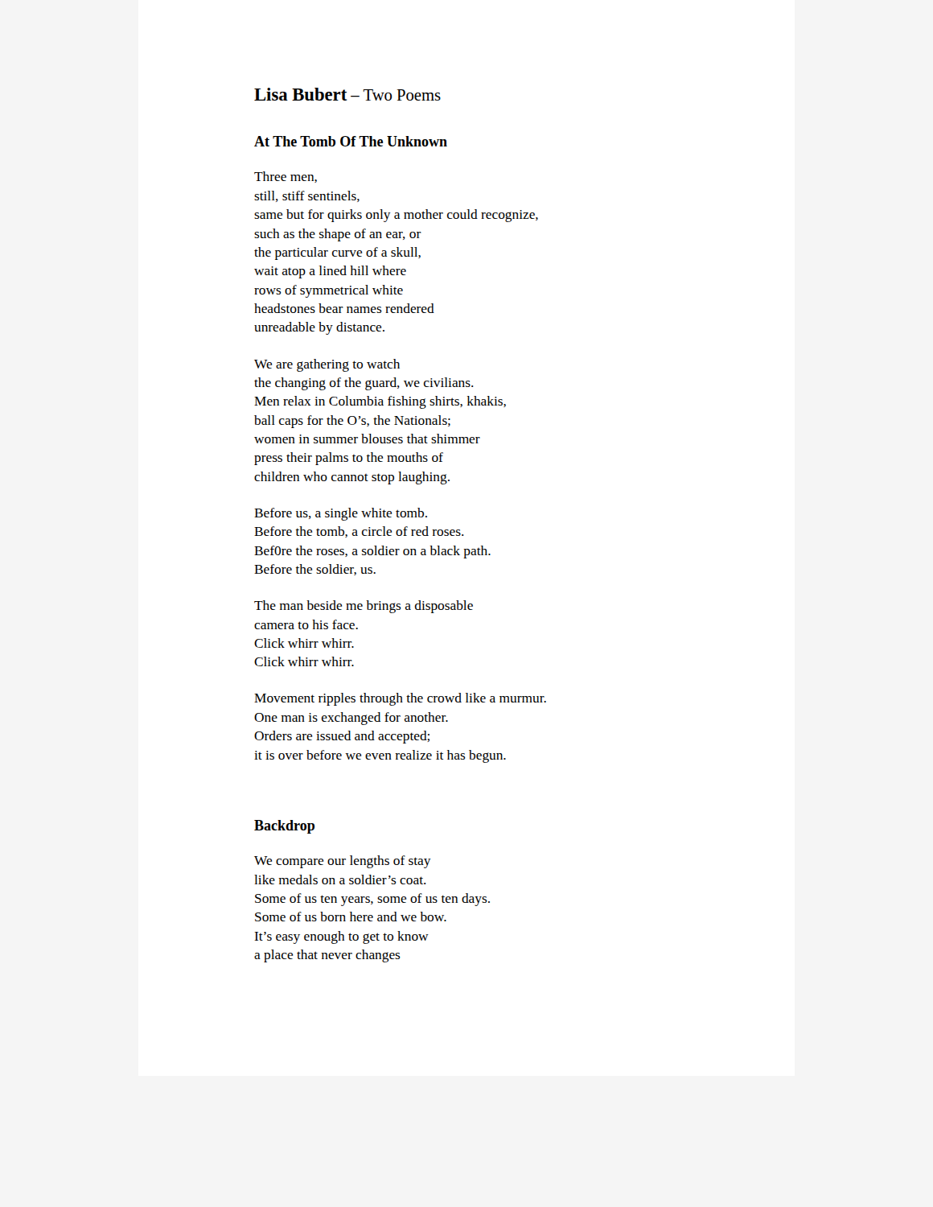Lisa Bubert – Two Poems
At The Tomb Of The Unknown
Three men,
still, stiff sentinels,
same but for quirks only a mother could recognize,
such as the shape of an ear, or
the particular curve of a skull,
wait atop a lined hill where
rows of symmetrical white
headstones bear names rendered
unreadable by distance.
We are gathering to watch
the changing of the guard, we civilians.
Men relax in Columbia fishing shirts, khakis,
ball caps for the O’s, the Nationals;
women in summer blouses that shimmer
press their palms to the mouths of
children who cannot stop laughing.
Before us, a single white tomb.
Before the tomb, a circle of red roses.
Bef0re the roses, a soldier on a black path.
Before the soldier, us.
The man beside me brings a disposable
camera to his face.
Click whirr whirr.
Click whirr whirr.
Movement ripples through the crowd like a murmur.
One man is exchanged for another.
Orders are issued and accepted;
it is over before we even realize it has begun.
Backdrop
We compare our lengths of stay
like medals on a soldier’s coat.
Some of us ten years, some of us ten days.
Some of us born here and we bow.
It’s easy enough to get to know
a place that never changes